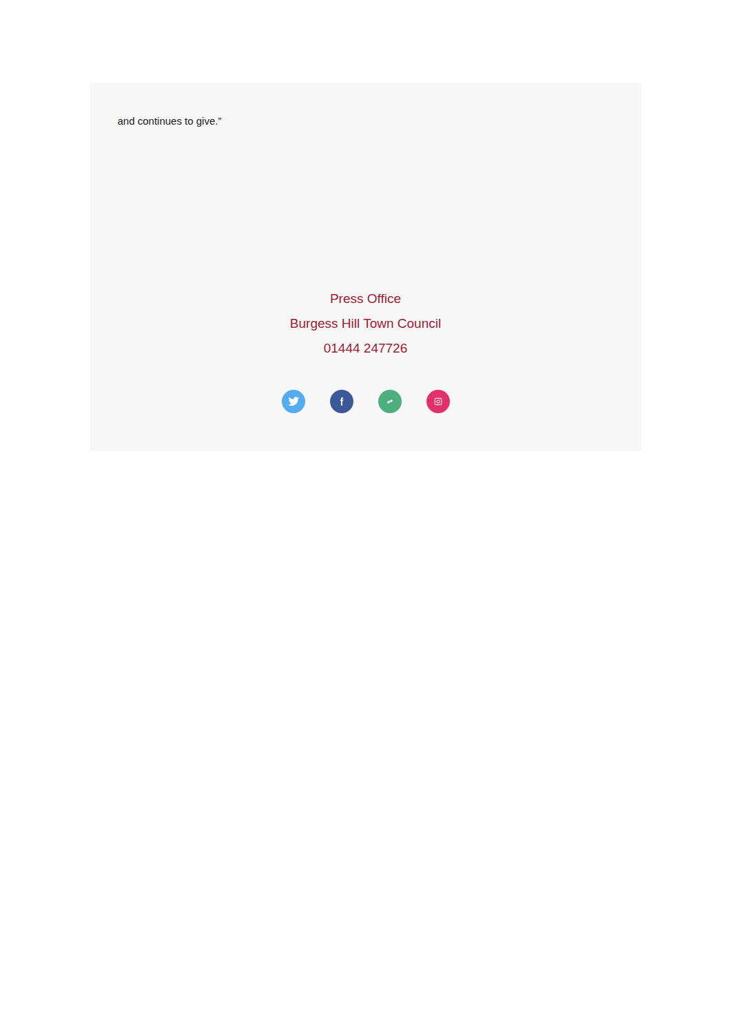and continues to give.”
Press Office
Burgess Hill Town Council
01444 247726